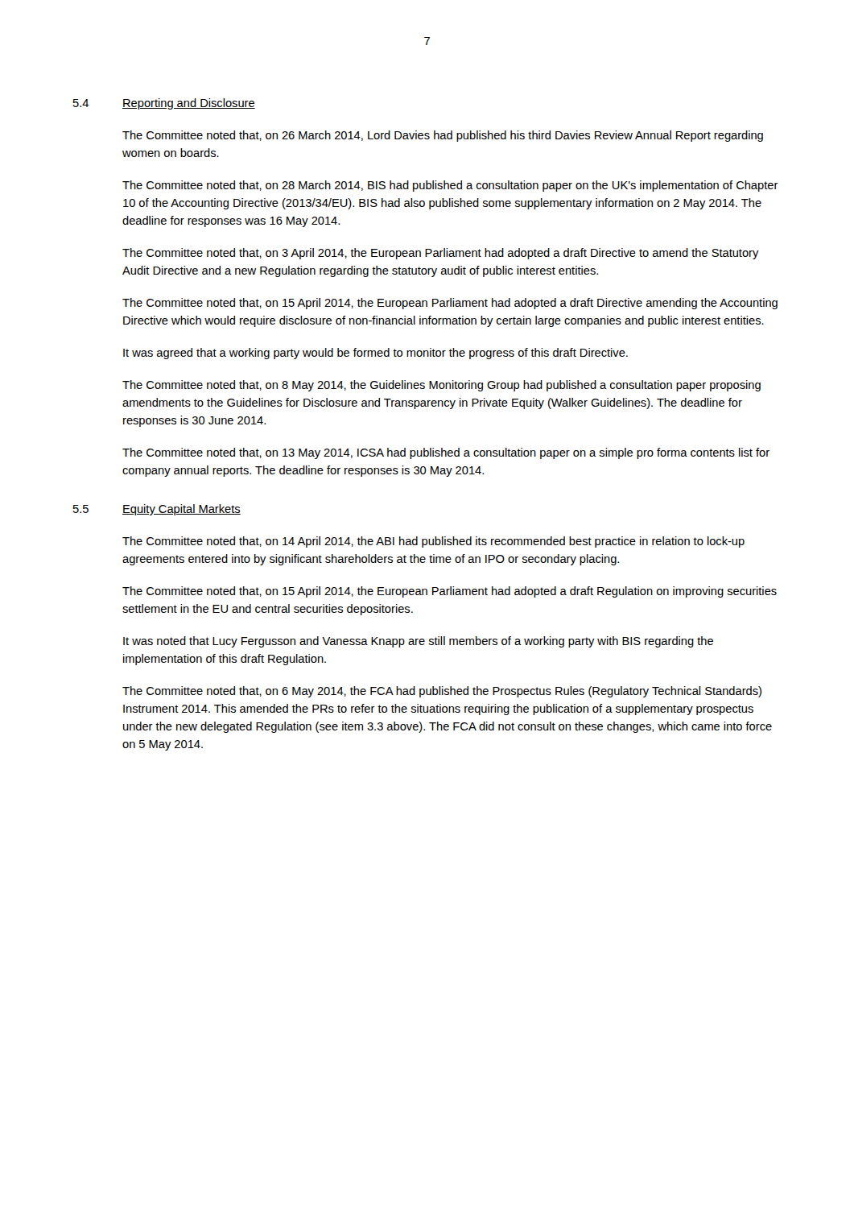7
5.4 Reporting and Disclosure
The Committee noted that, on 26 March 2014, Lord Davies had published his third Davies Review Annual Report regarding women on boards.
The Committee noted that, on 28 March 2014, BIS had published a consultation paper on the UK's implementation of Chapter 10 of the Accounting Directive (2013/34/EU). BIS had also published some supplementary information on 2 May 2014. The deadline for responses was 16 May 2014.
The Committee noted that, on 3 April 2014, the European Parliament had adopted a draft Directive to amend the Statutory Audit Directive and a new Regulation regarding the statutory audit of public interest entities.
The Committee noted that, on 15 April 2014, the European Parliament had adopted a draft Directive amending the Accounting Directive which would require disclosure of non-financial information by certain large companies and public interest entities.
It was agreed that a working party would be formed to monitor the progress of this draft Directive.
The Committee noted that, on 8 May 2014, the Guidelines Monitoring Group had published a consultation paper proposing amendments to the Guidelines for Disclosure and Transparency in Private Equity (Walker Guidelines). The deadline for responses is 30 June 2014.
The Committee noted that, on 13 May 2014, ICSA had published a consultation paper on a simple pro forma contents list for company annual reports. The deadline for responses is 30 May 2014.
5.5 Equity Capital Markets
The Committee noted that, on 14 April 2014, the ABI had published its recommended best practice in relation to lock-up agreements entered into by significant shareholders at the time of an IPO or secondary placing.
The Committee noted that, on 15 April 2014, the European Parliament had adopted a draft Regulation on improving securities settlement in the EU and central securities depositories.
It was noted that Lucy Fergusson and Vanessa Knapp are still members of a working party with BIS regarding the implementation of this draft Regulation.
The Committee noted that, on 6 May 2014, the FCA had published the Prospectus Rules (Regulatory Technical Standards) Instrument 2014. This amended the PRs to refer to the situations requiring the publication of a supplementary prospectus under the new delegated Regulation (see item 3.3 above). The FCA did not consult on these changes, which came into force on 5 May 2014.